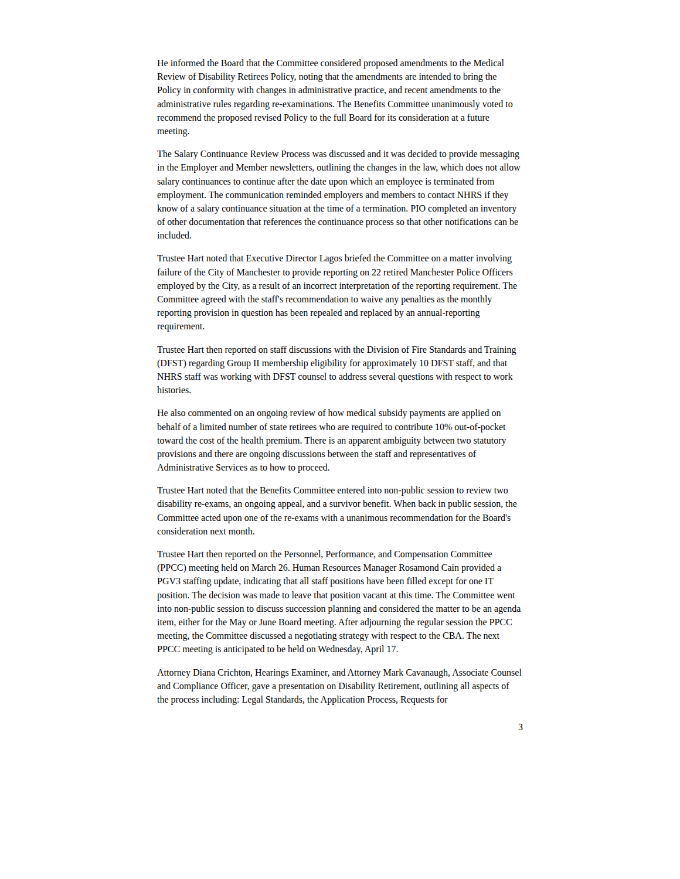He informed the Board that the Committee considered proposed amendments to the Medical Review of Disability Retirees Policy, noting that the amendments are intended to bring the Policy in conformity with changes in administrative practice, and recent amendments to the administrative rules regarding re-examinations. The Benefits Committee unanimously voted to recommend the proposed revised Policy to the full Board for its consideration at a future meeting.
The Salary Continuance Review Process was discussed and it was decided to provide messaging in the Employer and Member newsletters, outlining the changes in the law, which does not allow salary continuances to continue after the date upon which an employee is terminated from employment. The communication reminded employers and members to contact NHRS if they know of a salary continuance situation at the time of a termination. PIO completed an inventory of other documentation that references the continuance process so that other notifications can be included.
Trustee Hart noted that Executive Director Lagos briefed the Committee on a matter involving failure of the City of Manchester to provide reporting on 22 retired Manchester Police Officers employed by the City, as a result of an incorrect interpretation of the reporting requirement. The Committee agreed with the staff's recommendation to waive any penalties as the monthly reporting provision in question has been repealed and replaced by an annual-reporting requirement.
Trustee Hart then reported on staff discussions with the Division of Fire Standards and Training (DFST) regarding Group II membership eligibility for approximately 10 DFST staff, and that NHRS staff was working with DFST counsel to address several questions with respect to work histories.
He also commented on an ongoing review of how medical subsidy payments are applied on behalf of a limited number of state retirees who are required to contribute 10% out-of-pocket toward the cost of the health premium. There is an apparent ambiguity between two statutory provisions and there are ongoing discussions between the staff and representatives of Administrative Services as to how to proceed.
Trustee Hart noted that the Benefits Committee entered into non-public session to review two disability re-exams, an ongoing appeal, and a survivor benefit. When back in public session, the Committee acted upon one of the re-exams with a unanimous recommendation for the Board's consideration next month.
Trustee Hart then reported on the Personnel, Performance, and Compensation Committee (PPCC) meeting held on March 26. Human Resources Manager Rosamond Cain provided a PGV3 staffing update, indicating that all staff positions have been filled except for one IT position. The decision was made to leave that position vacant at this time. The Committee went into non-public session to discuss succession planning and considered the matter to be an agenda item, either for the May or June Board meeting. After adjourning the regular session the PPCC meeting, the Committee discussed a negotiating strategy with respect to the CBA. The next PPCC meeting is anticipated to be held on Wednesday, April 17.
Attorney Diana Crichton, Hearings Examiner, and Attorney Mark Cavanaugh, Associate Counsel and Compliance Officer, gave a presentation on Disability Retirement, outlining all aspects of the process including: Legal Standards, the Application Process, Requests for
3